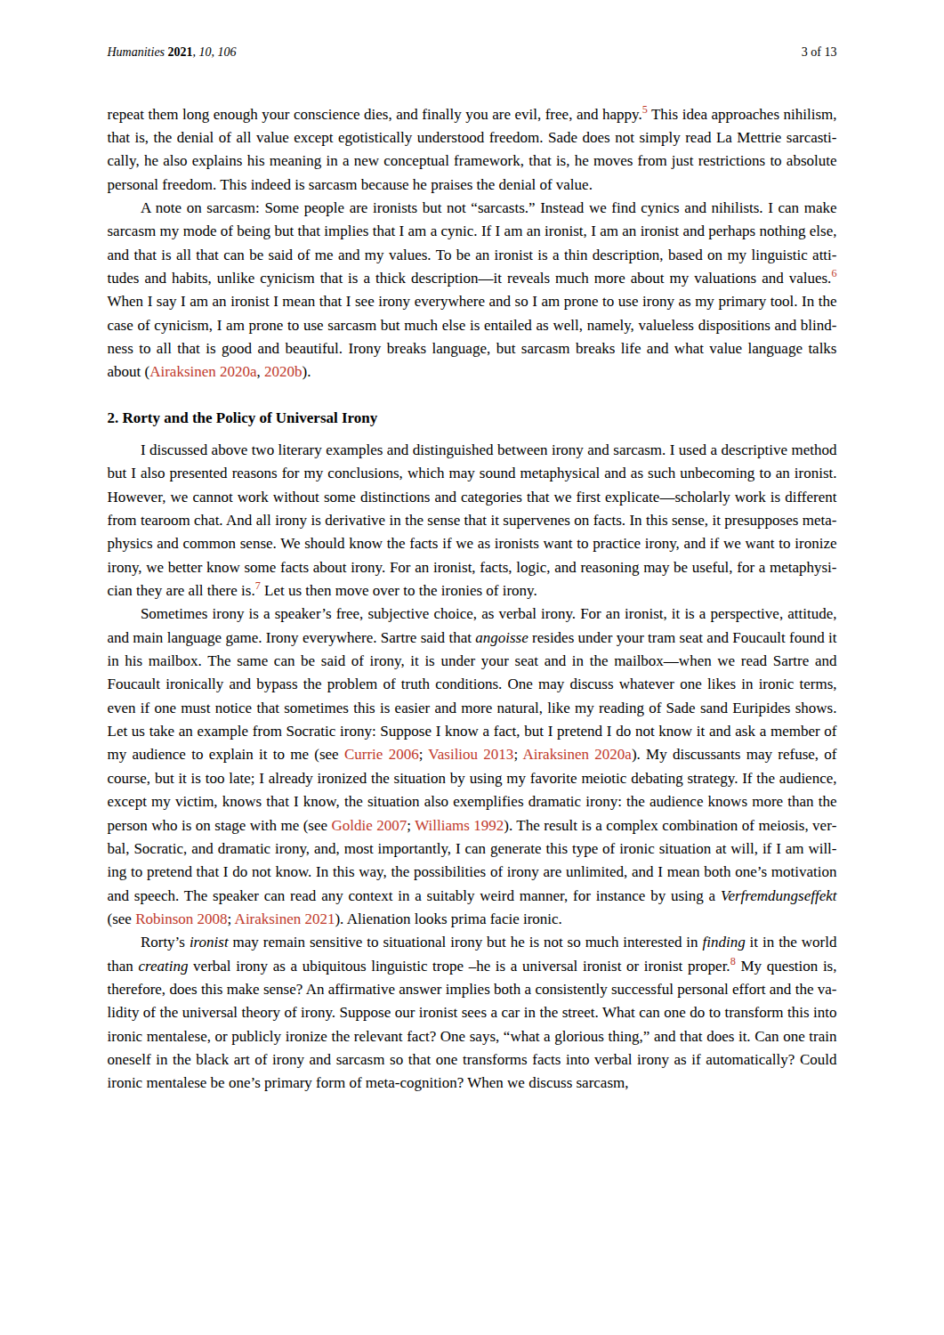Humanities 2021, 10, 106 3 of 13
repeat them long enough your conscience dies, and finally you are evil, free, and happy.5 This idea approaches nihilism, that is, the denial of all value except egotistically understood freedom. Sade does not simply read La Mettrie sarcastically, he also explains his meaning in a new conceptual framework, that is, he moves from just restrictions to absolute personal freedom. This indeed is sarcasm because he praises the denial of value.
A note on sarcasm: Some people are ironists but not “sarcasts.” Instead we find cynics and nihilists. I can make sarcasm my mode of being but that implies that I am a cynic. If I am an ironist, I am an ironist and perhaps nothing else, and that is all that can be said of me and my values. To be an ironist is a thin description, based on my linguistic attitudes and habits, unlike cynicism that is a thick description—it reveals much more about my valuations and values.6 When I say I am an ironist I mean that I see irony everywhere and so I am prone to use irony as my primary tool. In the case of cynicism, I am prone to use sarcasm but much else is entailed as well, namely, valueless dispositions and blindness to all that is good and beautiful. Irony breaks language, but sarcasm breaks life and what value language talks about (Airaksinen 2020a, 2020b).
2. Rorty and the Policy of Universal Irony
I discussed above two literary examples and distinguished between irony and sarcasm. I used a descriptive method but I also presented reasons for my conclusions, which may sound metaphysical and as such unbecoming to an ironist. However, we cannot work without some distinctions and categories that we first explicate—scholarly work is different from tearoom chat. And all irony is derivative in the sense that it supervenes on facts. In this sense, it presupposes metaphysics and common sense. We should know the facts if we as ironists want to practice irony, and if we want to ironize irony, we better know some facts about irony. For an ironist, facts, logic, and reasoning may be useful, for a metaphysician they are all there is.7 Let us then move over to the ironies of irony.
Sometimes irony is a speaker’s free, subjective choice, as verbal irony. For an ironist, it is a perspective, attitude, and main language game. Irony everywhere. Sartre said that angoisse resides under your tram seat and Foucault found it in his mailbox. The same can be said of irony, it is under your seat and in the mailbox—when we read Sartre and Foucault ironically and bypass the problem of truth conditions. One may discuss whatever one likes in ironic terms, even if one must notice that sometimes this is easier and more natural, like my reading of Sade sand Euripides shows. Let us take an example from Socratic irony: Suppose I know a fact, but I pretend I do not know it and ask a member of my audience to explain it to me (see Currie 2006; Vasiliou 2013; Airaksinen 2020a). My discussants may refuse, of course, but it is too late; I already ironized the situation by using my favorite meiotic debating strategy. If the audience, except my victim, knows that I know, the situation also exemplifies dramatic irony: the audience knows more than the person who is on stage with me (see Goldie 2007; Williams 1992). The result is a complex combination of meiosis, verbal, Socratic, and dramatic irony, and, most importantly, I can generate this type of ironic situation at will, if I am willing to pretend that I do not know. In this way, the possibilities of irony are unlimited, and I mean both one’s motivation and speech. The speaker can read any context in a suitably weird manner, for instance by using a Verfremdungseffekt (see Robinson 2008; Airaksinen 2021). Alienation looks prima facie ironic.
Rorty’s ironist may remain sensitive to situational irony but he is not so much interested in finding it in the world than creating verbal irony as a ubiquitous linguistic trope –he is a universal ironist or ironist proper.8 My question is, therefore, does this make sense? An affirmative answer implies both a consistently successful personal effort and the validity of the universal theory of irony. Suppose our ironist sees a car in the street. What can one do to transform this into ironic mentalese, or publicly ironize the relevant fact? One says, “what a glorious thing,” and that does it. Can one train oneself in the black art of irony and sarcasm so that one transforms facts into verbal irony as if automatically? Could ironic mentalese be one’s primary form of meta-cognition? When we discuss sarcasm,